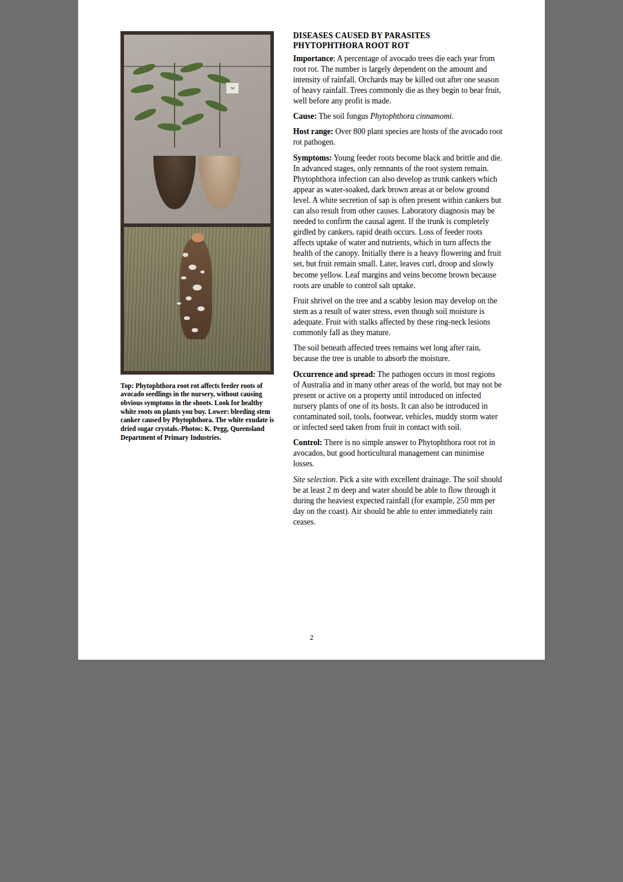M
Top: Phytophthora root rot affects feeder roots of avocado seedlings in the nursery, without causing obvious symptoms in the shoots. Look for healthy white roots on plants you buy. Lower: bleeding stem canker caused by Phytophthora. The white exudate is dried sugar crystals.-Photos: K. Pegg, Queensland Department of Primary Industries.
DISEASES CAUSED BY PARASITESPHYTOPHTHORA ROOT ROT
Importance: A percentage of avocado trees die each year from root rot. The number is largely dependent on the amount and intensity of rainfall. Orchards may be killed out after one season of heavy rainfall. Trees commonly die as they begin to bear fruit, well before any profit is made.
Cause: The soil fungus Phytophthora cinnamomi.
Host range: Over 800 plant species are hosts of the avocado root rot pathogen.
Symptoms: Young feeder roots become black and brittle and die. In advanced stages, only remnants of the root system remain. Phytophthora infection can also develop as trunk cankers which appear as water-soaked, dark brown areas at or below ground level. A white secretion of sap is often present within cankers but can also result from other causes. Laboratory diagnosis may be needed to confirm the causal agent. If the trunk is completely girdled by cankers, rapid death occurs. Loss of feeder roots affects uptake of water and nutrients, which in turn affects the health of the canopy. Initially there is a heavy flowering and fruit set, but fruit remain small. Later, leaves curl, droop and slowly become yellow. Leaf margins and veins become brown because roots are unable to control salt uptake.
Fruit shrivel on the tree and a scabby lesion may develop on the stem as a result of water stress, even though soil moisture is adequate. Fruit with stalks affected by these ring-neck lesions commonly fall as they mature.
The soil beneath affected trees remains wet long after rain, because the tree is unable to absorb the moisture.
Occurrence and spread: The pathogen occurs in most regions of Australia and in many other areas of the world, but may not be present or active on a property until introduced on infected nursery plants of one of its hosts. It can also be introduced in contaminated soil, tools, footwear, vehicles, muddy storm water or infected seed taken from fruit in contact with soil.
Control: There is no simple answer to Phytophthora root rot in avocados, but good horticultural management can minimise losses.
Site selection. Pick a site with excellent drainage. The soil should be at least 2 m deep and water should be able to flow through it during the heaviest expected rainfall (for example, 250 mm per day on the coast). Air should be able to enter immediately rain ceases.
2